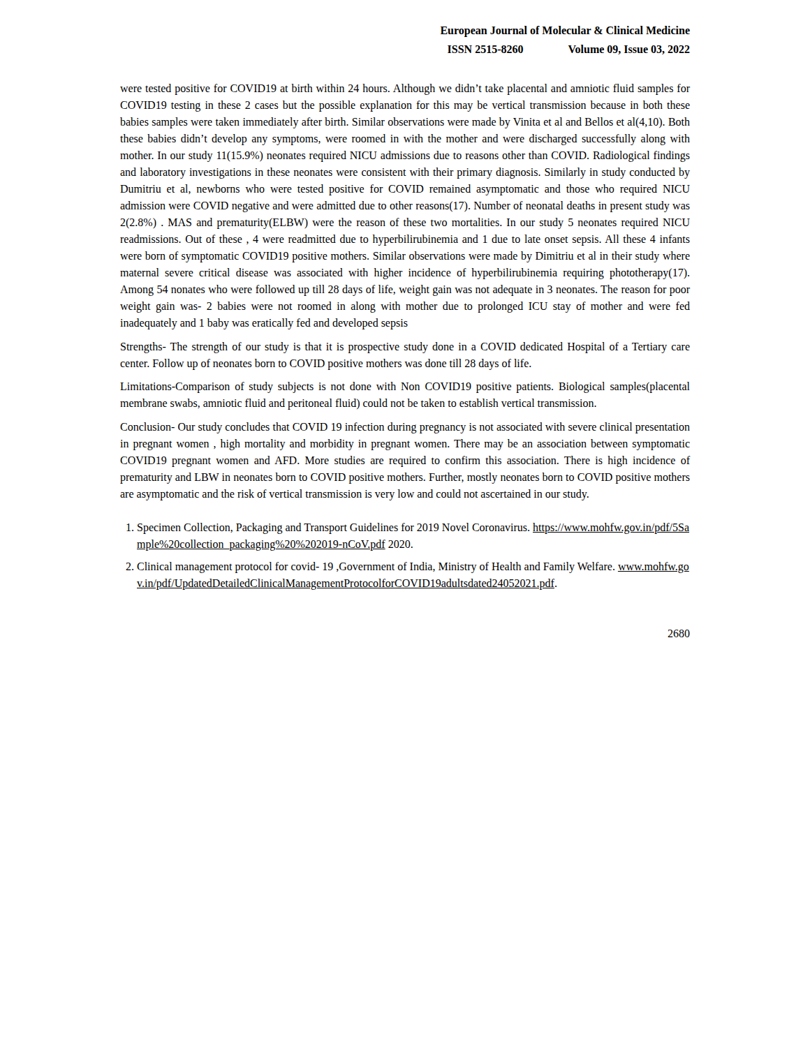European Journal of Molecular & Clinical Medicine
ISSN 2515-8260 Volume 09, Issue 03, 2022
were tested positive for COVID19 at birth within 24 hours. Although we didn’t take placental and amniotic fluid samples for COVID19 testing in these 2 cases but the possible explanation for this may be vertical transmission because in both these babies samples were taken immediately after birth. Similar observations were made by Vinita et al and Bellos et al(4,10). Both these babies didn’t develop any symptoms, were roomed in with the mother and were discharged successfully along with mother. In our study 11(15.9%) neonates required NICU admissions due to reasons other than COVID. Radiological findings and laboratory investigations in these neonates were consistent with their primary diagnosis. Similarly in study conducted by Dumitriu et al, newborns who were tested positive for COVID remained asymptomatic and those who required NICU admission were COVID negative and were admitted due to other reasons(17). Number of neonatal deaths in present study was 2(2.8%) . MAS and prematurity(ELBW) were the reason of these two mortalities. In our study 5 neonates required NICU readmissions. Out of these , 4 were readmitted due to hyperbilirubinemia and 1 due to late onset sepsis. All these 4 infants were born of symptomatic COVID19 positive mothers. Similar observations were made by Dimitriu et al in their study where maternal severe critical disease was associated with higher incidence of hyperbilirubinemia requiring phototherapy(17). Among 54 nonates who were followed up till 28 days of life, weight gain was not adequate in 3 neonates. The reason for poor weight gain was- 2 babies were not roomed in along with mother due to prolonged ICU stay of mother and were fed inadequately and 1 baby was eratically fed and developed sepsis
Strengths- The strength of our study is that it is prospective study done in a COVID dedicated Hospital of a Tertiary care center. Follow up of neonates born to COVID positive mothers was done till 28 days of life.
Limitations-Comparison of study subjects is not done with Non COVID19 positive patients. Biological samples(placental membrane swabs, amniotic fluid and peritoneal fluid) could not be taken to establish vertical transmission.
Conclusion- Our study concludes that COVID 19 infection during pregnancy is not associated with severe clinical presentation in pregnant women , high mortality and morbidity in pregnant women. There may be an association between symptomatic COVID19 pregnant women and AFD. More studies are required to confirm this association. There is high incidence of prematurity and LBW in neonates born to COVID positive mothers. Further, mostly neonates born to COVID positive mothers are asymptomatic and the risk of vertical transmission is very low and could not ascertained in our study.
Specimen Collection, Packaging and Transport Guidelines for 2019 Novel Coronavirus. https://www.mohfw.gov.in/pdf/5Sample%20collection_packaging%20%202019-nCoV.pdf 2020.
Clinical management protocol for covid- 19 ,Government of India, Ministry of Health and Family Welfare. www.mohfw.gov.in/pdf/UpdatedDetailedClinicalManagementProtocolforCOVID19adultsdated24052021.pdf.
2680